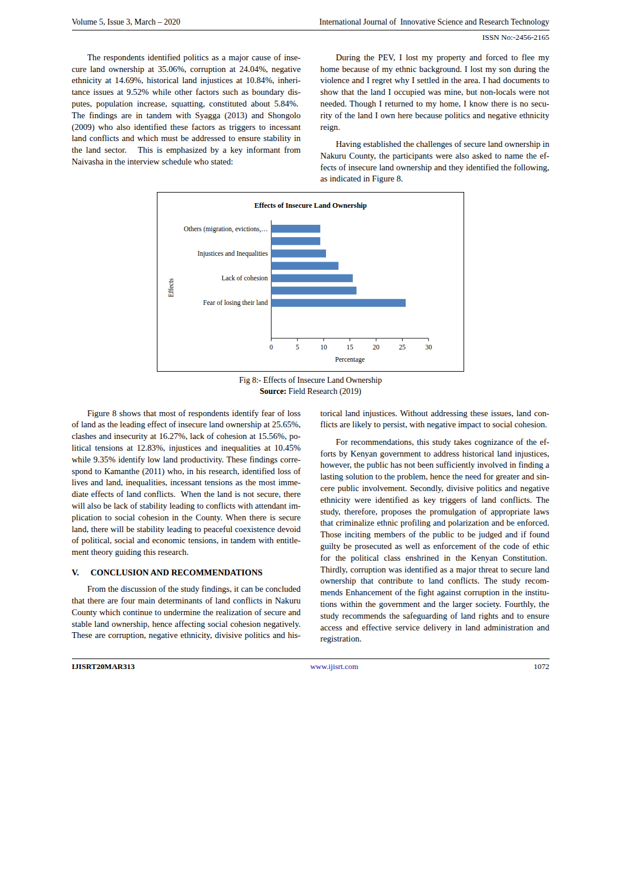Volume 5, Issue 3, March – 2020
International Journal of Innovative Science and Research Technology
ISSN No:-2456-2165
The respondents identified politics as a major cause of insecure land ownership at 35.06%, corruption at 24.04%, negative ethnicity at 14.69%, historical land injustices at 10.84%, inheritance issues at 9.52% while other factors such as boundary disputes, population increase, squatting, constituted about 5.84%. The findings are in tandem with Syagga (2013) and Shongolo (2009) who also identified these factors as triggers to incessant land conflicts and which must be addressed to ensure stability in the land sector. This is emphasized by a key informant from Naivasha in the interview schedule who stated:
During the PEV, I lost my property and forced to flee my home because of my ethnic background. I lost my son during the violence and I regret why I settled in the area. I had documents to show that the land I occupied was mine, but non-locals were not needed. Though I returned to my home, I know there is no security of the land I own here because politics and negative ethnicity reign.
Having established the challenges of secure land ownership in Nakuru County, the participants were also asked to name the effects of insecure land ownership and they identified the following, as indicated in Figure 8.
Effects of Insecure Land Ownership Effects 0 5 10 15 20 25 30 Percentage Others (migration, evictions,… Injustices and Inequalities Lack of cohesion Fear of losing their land
Fig 8:- Effects of Insecure Land Ownership Source: Field Research (2019)
Figure 8 shows that most of respondents identify fear of loss of land as the leading effect of insecure land ownership at 25.65%, clashes and insecurity at 16.27%, lack of cohesion at 15.56%, political tensions at 12.83%, injustices and inequalities at 10.45% while 9.35% identify low land productivity. These findings correspond to Kamanthe (2011) who, in his research, identified loss of lives and land, inequalities, incessant tensions as the most immediate effects of land conflicts. When the land is not secure, there will also be lack of stability leading to conflicts with attendant implication to social cohesion in the County. When there is secure land, there will be stability leading to peaceful coexistence devoid of political, social and economic tensions, in tandem with entitlement theory guiding this research.
V. CONCLUSION AND RECOMMENDATIONS
From the discussion of the study findings, it can be concluded that there are four main determinants of land conflicts in Nakuru County which continue to undermine the realization of secure and stable land ownership, hence affecting social cohesion negatively. These are corruption, negative ethnicity, divisive politics and historical land injustices. Without addressing these issues, land conflicts are likely to persist, with negative impact to social cohesion.
For recommendations, this study takes cognizance of the efforts by Kenyan government to address historical land injustices, however, the public has not been sufficiently involved in finding a lasting solution to the problem, hence the need for greater and sincere public involvement. Secondly, divisive politics and negative ethnicity were identified as key triggers of land conflicts. The study, therefore, proposes the promulgation of appropriate laws that criminalize ethnic profiling and polarization and be enforced. Those inciting members of the public to be judged and if found guilty be prosecuted as well as enforcement of the code of ethic for the political class enshrined in the Kenyan Constitution. Thirdly, corruption was identified as a major threat to secure land ownership that contribute to land conflicts. The study recommends Enhancement of the fight against corruption in the institutions within the government and the larger society. Fourthly, the study recommends the safeguarding of land rights and to ensure access and effective service delivery in land administration and registration.
IJISRT20MAR313
www.ijisrt.com
1072